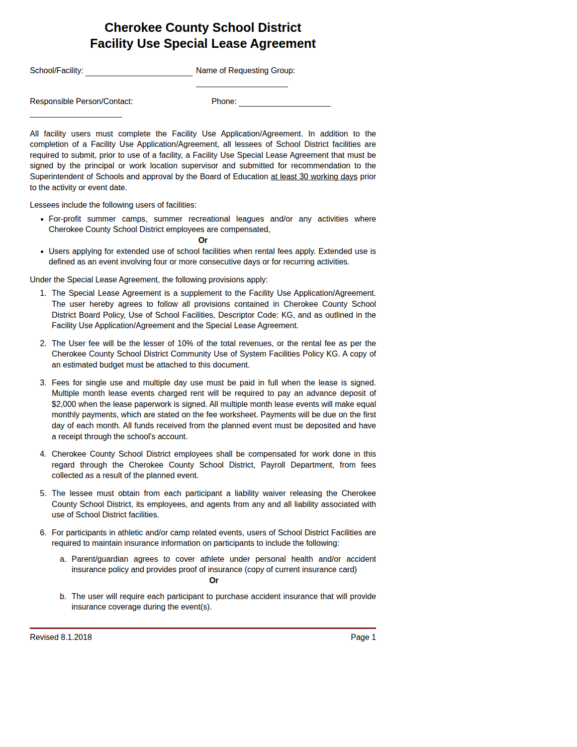Cherokee County School District
Facility Use Special Lease Agreement
School/Facility:
Name of Requesting Group:
Responsible Person/Contact:
Phone:
All facility users must complete the Facility Use Application/Agreement. In addition to the completion of a Facility Use Application/Agreement, all lessees of School District facilities are required to submit, prior to use of a facility, a Facility Use Special Lease Agreement that must be signed by the principal or work location supervisor and submitted for recommendation to the Superintendent of Schools and approval by the Board of Education at least 30 working days prior to the activity or event date.
Lessees include the following users of facilities:
For-profit summer camps, summer recreational leagues and/or any activities where Cherokee County School District employees are compensated,
Or
Users applying for extended use of school facilities when rental fees apply. Extended use is defined as an event involving four or more consecutive days or for recurring activities.
Under the Special Lease Agreement, the following provisions apply:
The Special Lease Agreement is a supplement to the Facility Use Application/Agreement. The user hereby agrees to follow all provisions contained in Cherokee County School District Board Policy, Use of School Facilities, Descriptor Code: KG, and as outlined in the Facility Use Application/Agreement and the Special Lease Agreement.
The User fee will be the lesser of 10% of the total revenues, or the rental fee as per the Cherokee County School District Community Use of System Facilities Policy KG. A copy of an estimated budget must be attached to this document.
Fees for single use and multiple day use must be paid in full when the lease is signed. Multiple month lease events charged rent will be required to pay an advance deposit of $2,000 when the lease paperwork is signed. All multiple month lease events will make equal monthly payments, which are stated on the fee worksheet. Payments will be due on the first day of each month. All funds received from the planned event must be deposited and have a receipt through the school's account.
Cherokee County School District employees shall be compensated for work done in this regard through the Cherokee County School District, Payroll Department, from fees collected as a result of the planned event.
The lessee must obtain from each participant a liability waiver releasing the Cherokee County School District, its employees, and agents from any and all liability associated with use of School District facilities.
For participants in athletic and/or camp related events, users of School District Facilities are required to maintain insurance information on participants to include the following:
Parent/guardian agrees to cover athlete under personal health and/or accident insurance policy and provides proof of insurance (copy of current insurance card)
Or
The user will require each participant to purchase accident insurance that will provide insurance coverage during the event(s).
Revised 8.1.2018 Page 1